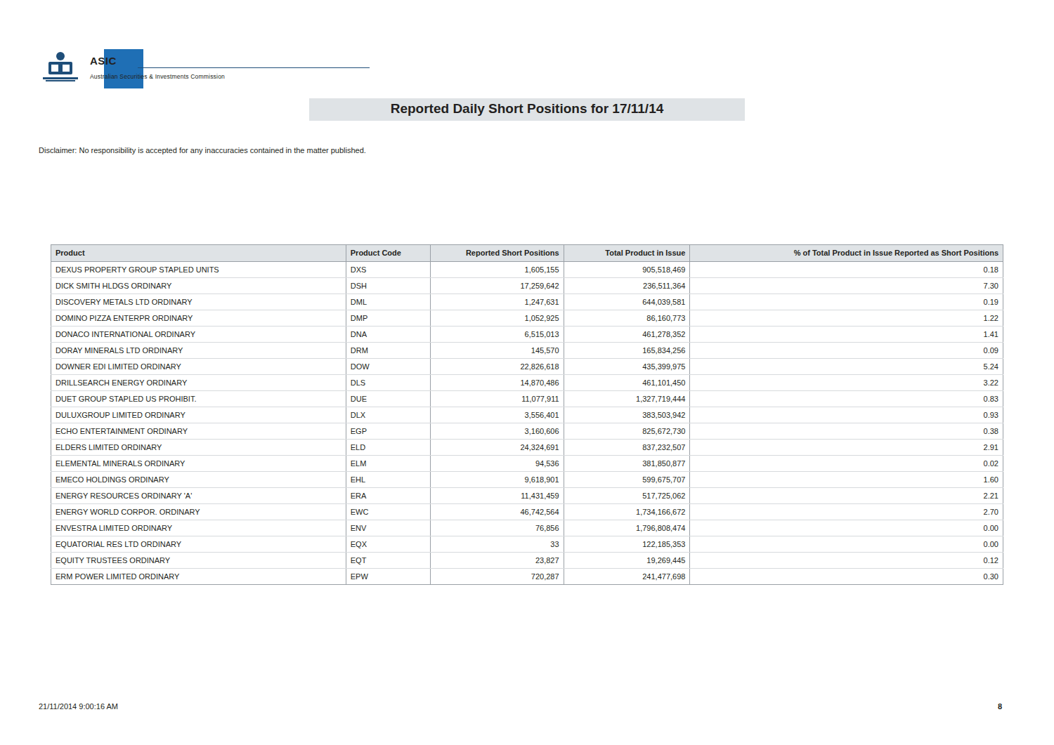ASIC
Australian Securities & Investments Commission
Reported Daily Short Positions for 17/11/14
Disclaimer: No responsibility is accepted for any inaccuracies contained in the matter published.
| Product | Product Code | Reported Short Positions | Total Product in Issue | % of Total Product in Issue Reported as Short Positions |
| --- | --- | --- | --- | --- |
| DEXUS PROPERTY GROUP STAPLED UNITS | DXS | 1,605,155 | 905,518,469 | 0.18 |
| DICK SMITH HLDGS ORDINARY | DSH | 17,259,642 | 236,511,364 | 7.30 |
| DISCOVERY METALS LTD ORDINARY | DML | 1,247,631 | 644,039,581 | 0.19 |
| DOMINO PIZZA ENTERPR ORDINARY | DMP | 1,052,925 | 86,160,773 | 1.22 |
| DONACO INTERNATIONAL ORDINARY | DNA | 6,515,013 | 461,278,352 | 1.41 |
| DORAY MINERALS LTD ORDINARY | DRM | 145,570 | 165,834,256 | 0.09 |
| DOWNER EDI LIMITED ORDINARY | DOW | 22,826,618 | 435,399,975 | 5.24 |
| DRILLSEARCH ENERGY ORDINARY | DLS | 14,870,486 | 461,101,450 | 3.22 |
| DUET GROUP STAPLED US PROHIBIT. | DUE | 11,077,911 | 1,327,719,444 | 0.83 |
| DULUXGROUP LIMITED ORDINARY | DLX | 3,556,401 | 383,503,942 | 0.93 |
| ECHO ENTERTAINMENT ORDINARY | EGP | 3,160,606 | 825,672,730 | 0.38 |
| ELDERS LIMITED ORDINARY | ELD | 24,324,691 | 837,232,507 | 2.91 |
| ELEMENTAL MINERALS ORDINARY | ELM | 94,536 | 381,850,877 | 0.02 |
| EMECO HOLDINGS ORDINARY | EHL | 9,618,901 | 599,675,707 | 1.60 |
| ENERGY RESOURCES ORDINARY 'A' | ERA | 11,431,459 | 517,725,062 | 2.21 |
| ENERGY WORLD CORPOR. ORDINARY | EWC | 46,742,564 | 1,734,166,672 | 2.70 |
| ENVESTRA LIMITED ORDINARY | ENV | 76,856 | 1,796,808,474 | 0.00 |
| EQUATORIAL RES LTD ORDINARY | EQX | 33 | 122,185,353 | 0.00 |
| EQUITY TRUSTEES ORDINARY | EQT | 23,827 | 19,269,445 | 0.12 |
| ERM POWER LIMITED ORDINARY | EPW | 720,287 | 241,477,698 | 0.30 |
21/11/2014 9:00:16 AM
8